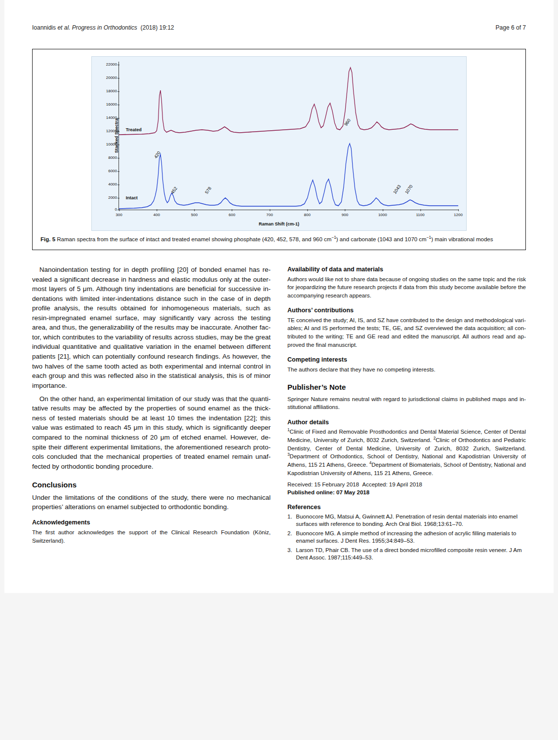Ioannidis et al. Progress in Orthodontics (2018) 19:12
Page 6 of 7
Stacked Spectra
22000
20000
18000
16000
14000
12000
10000
8000
6000
4000
2000
0
300
400
500
600
700
800
900
1000
1100
1200
Treated
Intact
420
452
578
960
1043
1070
Raman Shift (cm-1)
Fig. 5 Raman spectra from the surface of intact and treated enamel showing phosphate (420, 452, 578, and 960 cm−1) and carbonate (1043 and 1070 cm−1) main vibrational modes
Nanoindentation testing for in depth profiling [20] of bonded enamel has revealed a significant decrease in hardness and elastic modulus only at the outermost layers of 5 μm. Although tiny indentations are beneficial for successive indentations with limited inter-indentations distance such in the case of in depth profile analysis, the results obtained for inhomogeneous materials, such as resin-impregnated enamel surface, may significantly vary across the testing area, and thus, the generalizability of the results may be inaccurate. Another factor, which contributes to the variability of results across studies, may be the great individual quantitative and qualitative variation in the enamel between different patients [21], which can potentially confound research findings. As however, the two halves of the same tooth acted as both experimental and internal control in each group and this was reflected also in the statistical analysis, this is of minor importance.
On the other hand, an experimental limitation of our study was that the quantitative results may be affected by the properties of sound enamel as the thickness of tested materials should be at least 10 times the indentation [22]; this value was estimated to reach 45 μm in this study, which is significantly deeper compared to the nominal thickness of 20 μm of etched enamel. However, despite their different experimental limitations, the aforementioned research protocols concluded that the mechanical properties of treated enamel remain unaffected by orthodontic bonding procedure.
Conclusions
Under the limitations of the conditions of the study, there were no mechanical properties’ alterations on enamel subjected to orthodontic bonding.
Acknowledgements
The first author acknowledges the support of the Clinical Research Foundation (Köniz, Switzerland).
Availability of data and materials
Authors would like not to share data because of ongoing studies on the same topic and the risk for jeopardizing the future research projects if data from this study become available before the accompanying research appears.
Authors’ contributions
TE conceived the study; AI, IS, and SZ have contributed to the design and methodological variables; AI and IS performed the tests; TE, GE, and SZ overviewed the data acquisition; all contributed to the writing; TE and GE read and edited the manuscript. All authors read and approved the final manuscript.
Competing interests
The authors declare that they have no competing interests.
Publisher’s Note
Springer Nature remains neutral with regard to jurisdictional claims in published maps and institutional affiliations.
Author details
1Clinic of Fixed and Removable Prosthodontics and Dental Material Science, Center of Dental Medicine, University of Zurich, 8032 Zurich, Switzerland. 2Clinic of Orthodontics and Pediatric Dentistry, Center of Dental Medicine, University of Zurich, 8032 Zurich, Switzerland. 3Department of Orthodontics, School of Dentistry, National and Kapodistrian University of Athens, 115 21 Athens, Greece. 4Department of Biomaterials, School of Dentistry, National and Kapodistrian University of Athens, 115 21 Athens, Greece.
Received: 15 February 2018 Accepted: 19 April 2018
Published online: 07 May 2018
References
Buonocore MG, Matsui A, Gwinnett AJ. Penetration of resin dental materials into enamel surfaces with reference to bonding. Arch Oral Biol. 1968;13:61–70.
Buonocore MG. A simple method of increasing the adhesion of acrylic filling materials to enamel surfaces. J Dent Res. 1955;34:849–53.
Larson TD, Phair CB. The use of a direct bonded microfilled composite resin veneer. J Am Dent Assoc. 1987;115:449–53.